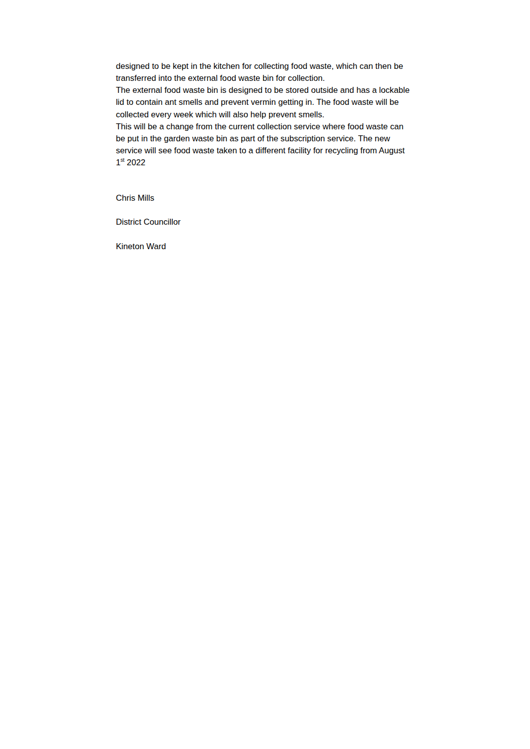designed to be kept in the kitchen for collecting food waste, which can then be transferred into the external food waste bin for collection.
The external food waste bin is designed to be stored outside and has a lockable lid to contain ant smells and prevent vermin getting in. The food waste will be collected every week which will also help prevent smells.
This will be a change from the current collection service where food waste can be put in the garden waste bin as part of the subscription service. The new service will see food waste taken to a different facility for recycling from August 1st 2022
Chris Mills
District Councillor
Kineton Ward